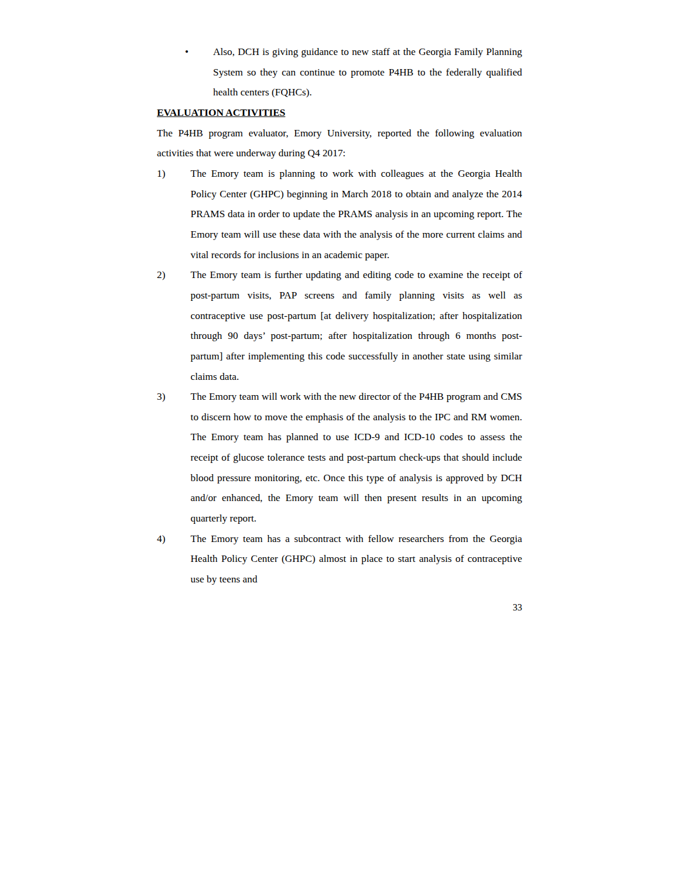Also, DCH is giving guidance to new staff at the Georgia Family Planning System so they can continue to promote P4HB to the federally qualified health centers (FQHCs).
EVALUATION ACTIVITIES
The P4HB program evaluator, Emory University, reported the following evaluation activities that were underway during Q4 2017:
The Emory team is planning to work with colleagues at the Georgia Health Policy Center (GHPC) beginning in March 2018 to obtain and analyze the 2014 PRAMS data in order to update the PRAMS analysis in an upcoming report. The Emory team will use these data with the analysis of the more current claims and vital records for inclusions in an academic paper.
The Emory team is further updating and editing code to examine the receipt of post-partum visits, PAP screens and family planning visits as well as contraceptive use post-partum [at delivery hospitalization; after hospitalization through 90 days’ post-partum; after hospitalization through 6 months post-partum] after implementing this code successfully in another state using similar claims data.
The Emory team will work with the new director of the P4HB program and CMS to discern how to move the emphasis of the analysis to the IPC and RM women. The Emory team has planned to use ICD-9 and ICD-10 codes to assess the receipt of glucose tolerance tests and post-partum check-ups that should include blood pressure monitoring, etc. Once this type of analysis is approved by DCH and/or enhanced, the Emory team will then present results in an upcoming quarterly report.
The Emory team has a subcontract with fellow researchers from the Georgia Health Policy Center (GHPC) almost in place to start analysis of contraceptive use by teens and
33